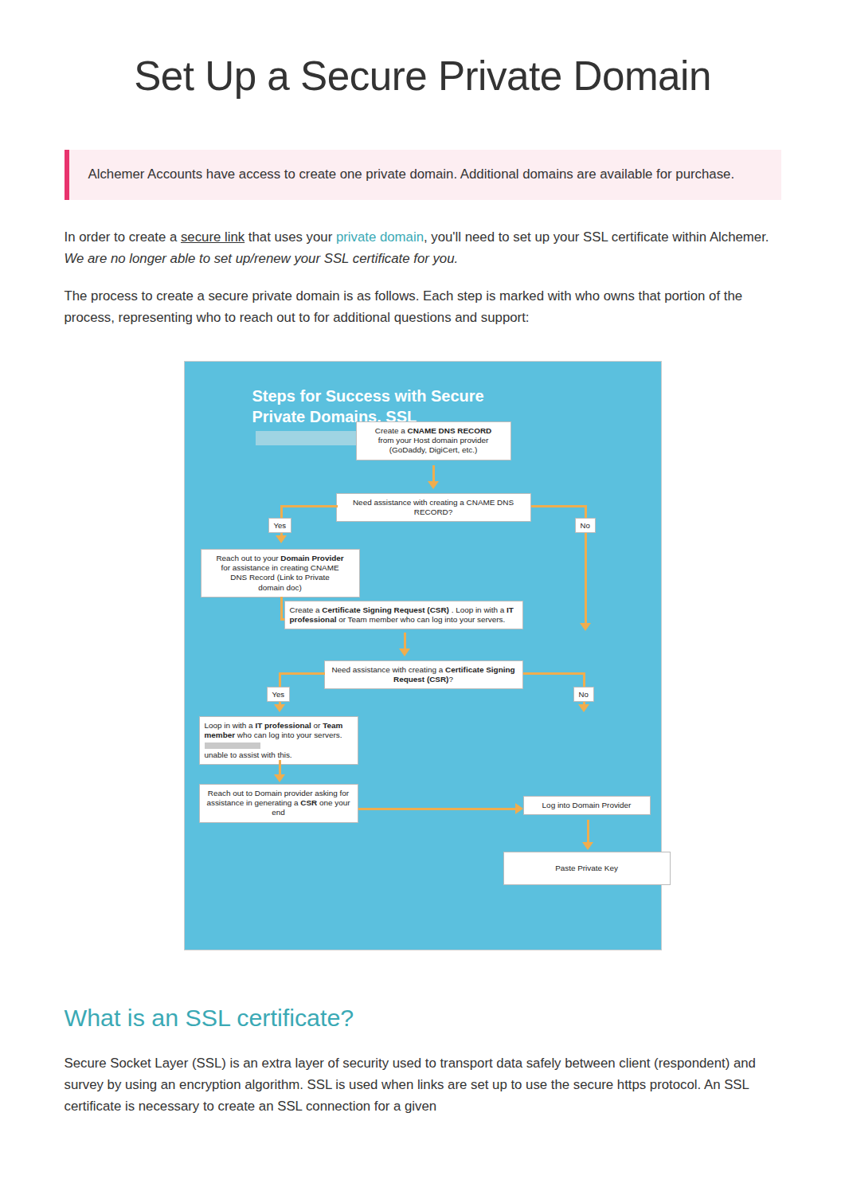Set Up a Secure Private Domain
Alchemer Accounts have access to create one private domain. Additional domains are available for purchase.
In order to create a secure link that uses your private domain, you'll need to set up your SSL certificate within Alchemer. We are no longer able to set up/renew your SSL certificate for you.
The process to create a secure private domain is as follows. Each step is marked with who owns that portion of the process, representing who to reach out to for additional questions and support:
Steps for Success with Secure Private Domains, SSL
Create a CNAME DNS RECORD
from your Host domain provider
(GoDaddy, DigiCert, etc.)
Need assistance with creating a CNAME DNS RECORD?
Yes
No
Reach out to your Domain Provider
for assistance in creating CNAME
DNS Record (Link to Private
domain doc)
Create a Certificate Signing Request (CSR) . Loop in with a IT professional or Team member who can log into your servers.
Need assistance with creating a Certificate Signing Request (CSR)?
Yes
No
Loop in with a IT professional or Team member who can log into your servers.
unable to assist with this.
Reach out to Domain provider asking for assistance in generating a CSR one your end
Log into Domain Provider
Paste Private Key
What is an SSL certificate?
Secure Socket Layer (SSL) is an extra layer of security used to transport data safely between client (respondent) and survey by using an encryption algorithm. SSL is used when links are set up to use the secure https protocol. An SSL certificate is necessary to create an SSL connection for a given